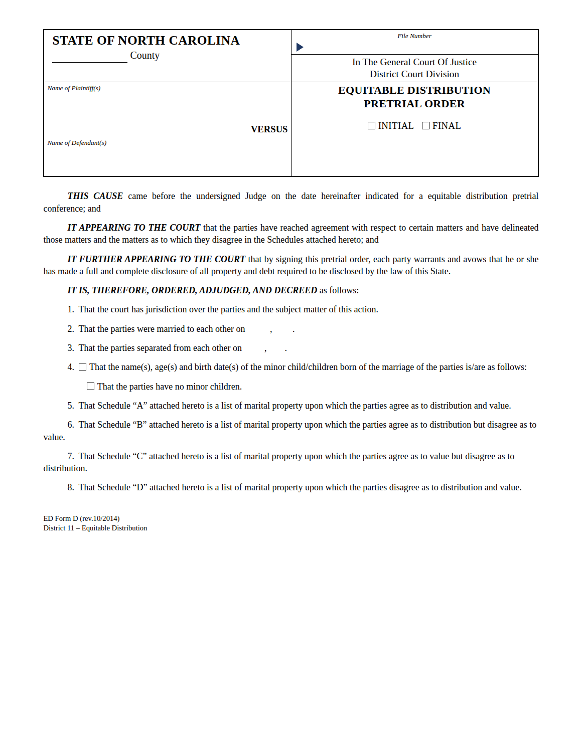| STATE OF NORTH CAROLINA County | File Number |
| In The General Court Of Justice District Court Division |
| Name of Plaintiff(s) | EQUITABLE DISTRIBUTION PRETRIAL ORDER INITIAL FINAL |
| VERSUS |
| Name of Defendant(s) |
THIS CAUSE came before the undersigned Judge on the date hereinafter indicated for a equitable distribution pretrial conference; and
IT APPEARING TO THE COURT that the parties have reached agreement with respect to certain matters and have delineated those matters and the matters as to which they disagree in the Schedules attached hereto; and
IT FURTHER APPEARING TO THE COURT that by signing this pretrial order, each party warrants and avows that he or she has made a full and complete disclosure of all property and debt required to be disclosed by the law of this State.
IT IS, THEREFORE, ORDERED, ADJUDGED, AND DECREED as follows:
1. That the court has jurisdiction over the parties and the subject matter of this action.
2. That the parties were married to each other on , .
3. That the parties separated from each other on , .
4. That the name(s), age(s) and birth date(s) of the minor child/children born of the marriage of the parties is/are as follows:
That the parties have no minor children.
5. That Schedule “A” attached hereto is a list of marital property upon which the parties agree as to distribution and value.
6. That Schedule “B” attached hereto is a list of marital property upon which the parties agree as to distribution but disagree as to value.
7. That Schedule “C” attached hereto is a list of marital property upon which the parties agree as to value but disagree as to distribution.
8. That Schedule “D” attached hereto is a list of marital property upon which the parties disagree as to distribution and value.
ED Form D (rev.10/2014)
District 11 – Equitable Distribution